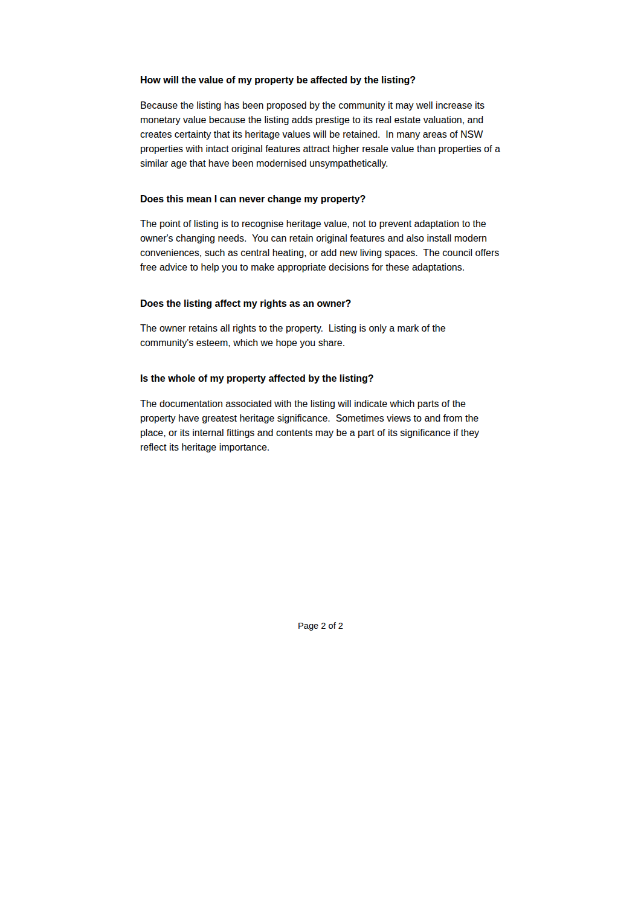How will the value of my property be affected by the listing?
Because the listing has been proposed by the community it may well increase its monetary value because the listing adds prestige to its real estate valuation, and creates certainty that its heritage values will be retained. In many areas of NSW properties with intact original features attract higher resale value than properties of a similar age that have been modernised unsympathetically.
Does this mean I can never change my property?
The point of listing is to recognise heritage value, not to prevent adaptation to the owner's changing needs. You can retain original features and also install modern conveniences, such as central heating, or add new living spaces. The council offers free advice to help you to make appropriate decisions for these adaptations.
Does the listing affect my rights as an owner?
The owner retains all rights to the property. Listing is only a mark of the community's esteem, which we hope you share.
Is the whole of my property affected by the listing?
The documentation associated with the listing will indicate which parts of the property have greatest heritage significance. Sometimes views to and from the place, or its internal fittings and contents may be a part of its significance if they reflect its heritage importance.
Page 2 of 2